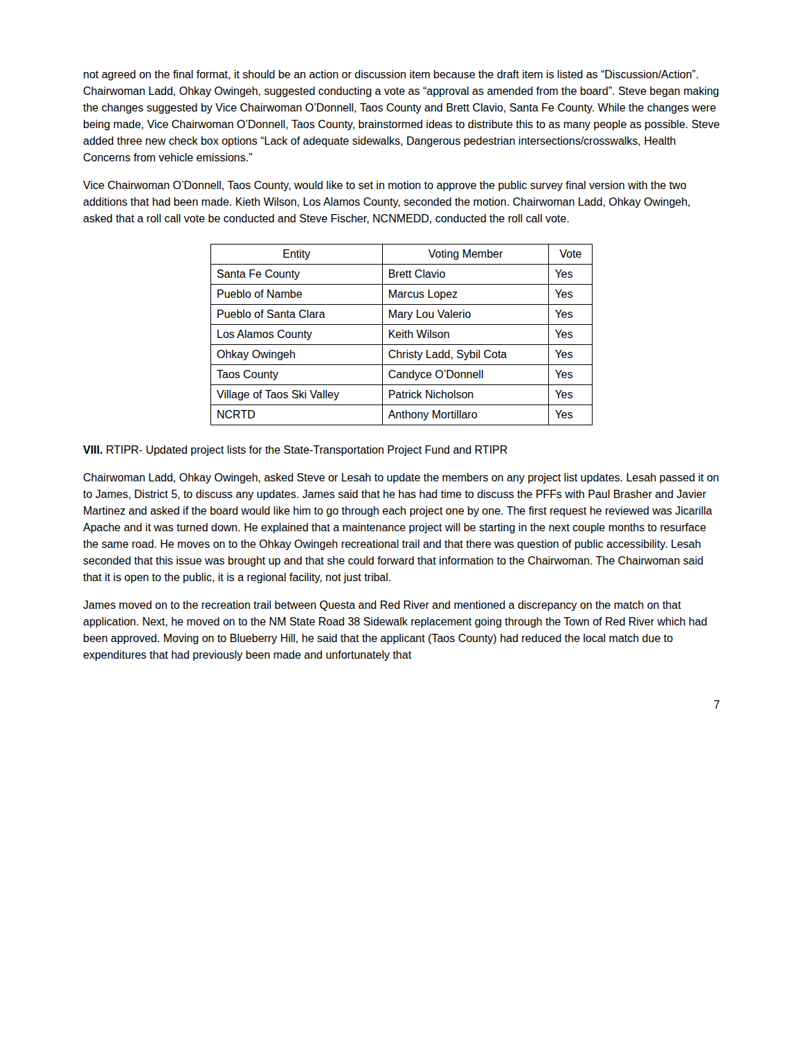not agreed on the final format, it should be an action or discussion item because the draft item is listed as “Discussion/Action”. Chairwoman Ladd, Ohkay Owingeh, suggested conducting a vote as “approval as amended from the board”. Steve began making the changes suggested by Vice Chairwoman O’Donnell, Taos County and Brett Clavio, Santa Fe County. While the changes were being made, Vice Chairwoman O’Donnell, Taos County, brainstormed ideas to distribute this to as many people as possible. Steve added three new check box options “Lack of adequate sidewalks, Dangerous pedestrian intersections/crosswalks, Health Concerns from vehicle emissions.”
Vice Chairwoman O’Donnell, Taos County, would like to set in motion to approve the public survey final version with the two additions that had been made. Kieth Wilson, Los Alamos County, seconded the motion. Chairwoman Ladd, Ohkay Owingeh, asked that a roll call vote be conducted and Steve Fischer, NCNMEDD, conducted the roll call vote.
| Entity | Voting Member | Vote |
| --- | --- | --- |
| Santa Fe County | Brett Clavio | Yes |
| Pueblo of Nambe | Marcus Lopez | Yes |
| Pueblo of Santa Clara | Mary Lou Valerio | Yes |
| Los Alamos County | Keith Wilson | Yes |
| Ohkay Owingeh | Christy Ladd, Sybil Cota | Yes |
| Taos County | Candyce O’Donnell | Yes |
| Village of Taos Ski Valley | Patrick Nicholson | Yes |
| NCRTD | Anthony Mortillaro | Yes |
VIII. RTIPR- Updated project lists for the State-Transportation Project Fund and RTIPR
Chairwoman Ladd, Ohkay Owingeh, asked Steve or Lesah to update the members on any project list updates. Lesah passed it on to James, District 5, to discuss any updates. James said that he has had time to discuss the PFFs with Paul Brasher and Javier Martinez and asked if the board would like him to go through each project one by one. The first request he reviewed was Jicarilla Apache and it was turned down. He explained that a maintenance project will be starting in the next couple months to resurface the same road. He moves on to the Ohkay Owingeh recreational trail and that there was question of public accessibility. Lesah seconded that this issue was brought up and that she could forward that information to the Chairwoman. The Chairwoman said that it is open to the public, it is a regional facility, not just tribal.
James moved on to the recreation trail between Questa and Red River and mentioned a discrepancy on the match on that application. Next, he moved on to the NM State Road 38 Sidewalk replacement going through the Town of Red River which had been approved. Moving on to Blueberry Hill, he said that the applicant (Taos County) had reduced the local match due to expenditures that had previously been made and unfortunately that
7